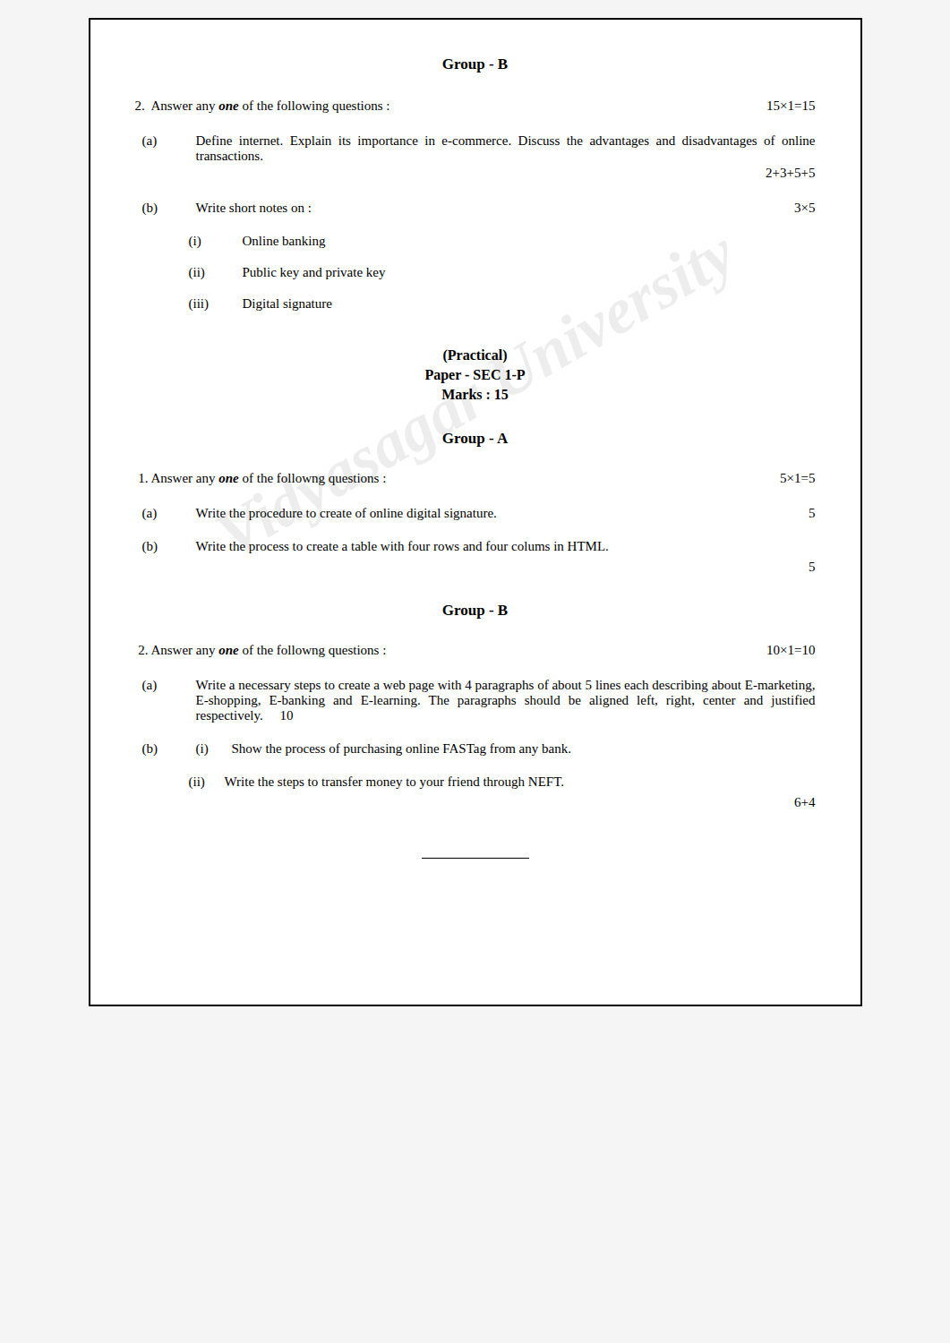Vidyasagar University
Group - B
2. Answer any one of the following questions :
15×1=15
(a)
Define internet. Explain its importance in e-commerce. Discuss the advantages and disadvantages of online transactions.
2+3+5+5
(b)
Write short notes on :
3×5
(i)
Online banking
(ii)
Public key and private key
(iii)
Digital signature
(Practical)
Paper - SEC 1-P
Marks : 15
Group - A
1. Answer any one of the followng questions :
5×1=5
(a)
Write the procedure to create of online digital signature.
5
(b)
Write the process to create a table with four rows and four colums in HTML.
5
Group - B
2. Answer any one of the followng questions :
10×1=10
(a)
Write a necessary steps to create a web page with 4 paragraphs of about 5 lines each describing about E-marketing, E-shopping, E-banking and E-learning. The paragraphs should be aligned left, right, center and justified respectively. 10
(b)
(i)
Show the process of purchasing online FASTag from any bank.
(ii)
Write the steps to transfer money to your friend through NEFT.
6+4